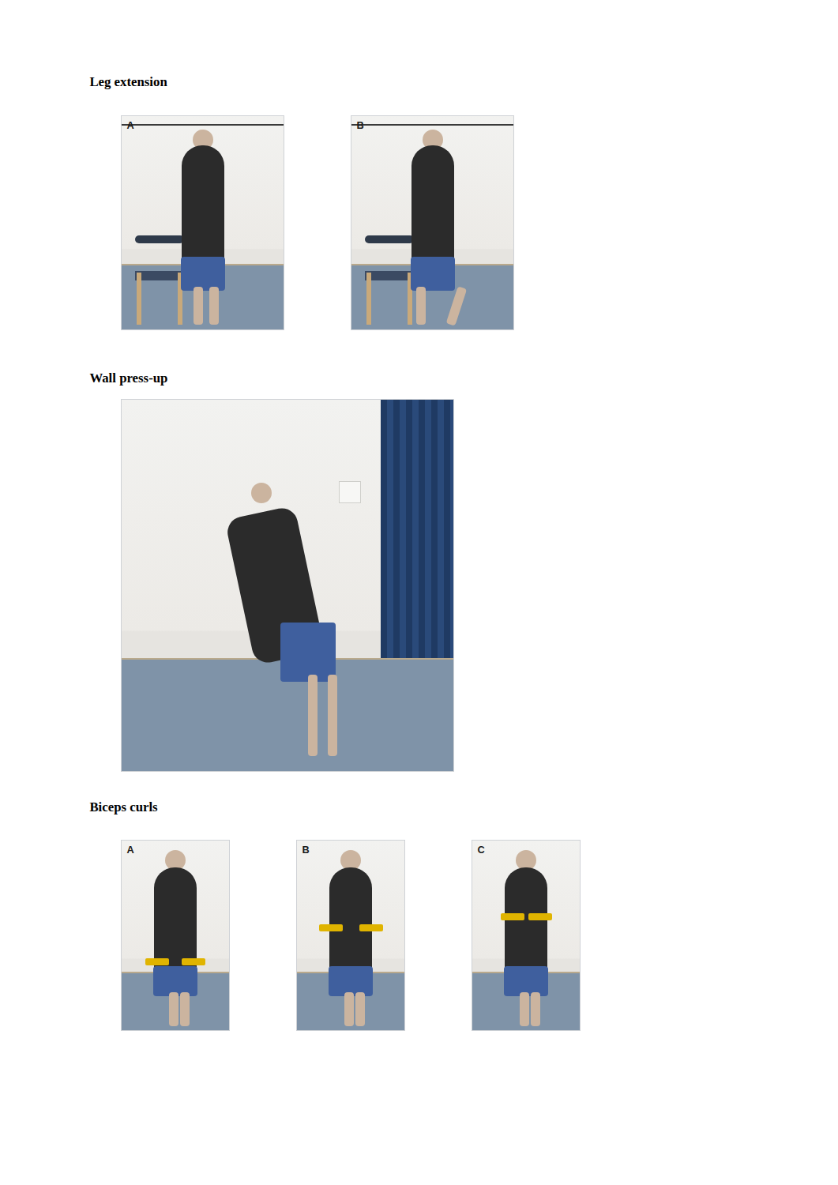Leg extension
A
B
Wall press-up
Biceps curls
A
B
C